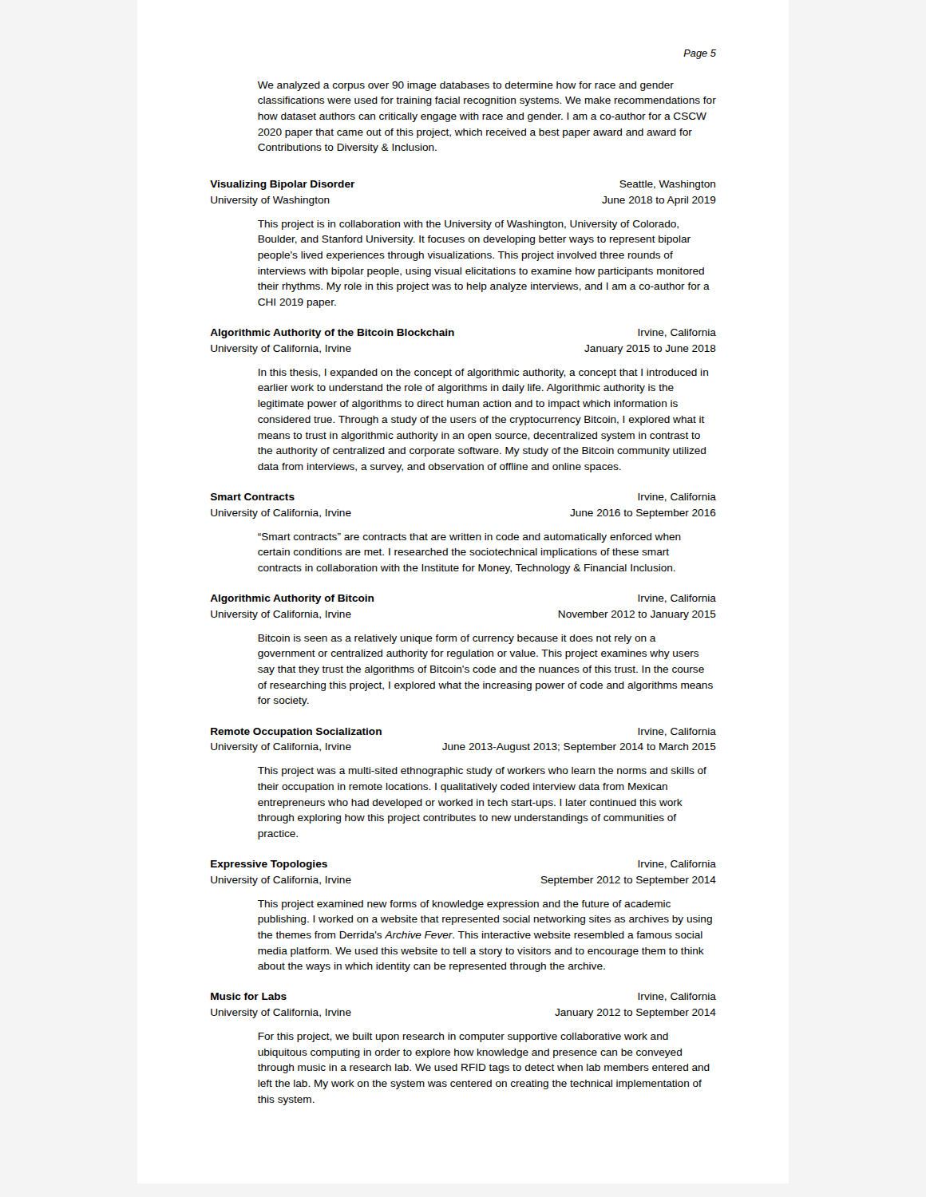Page 5
We analyzed a corpus over 90 image databases to determine how for race and gender classifications were used for training facial recognition systems. We make recommendations for how dataset authors can critically engage with race and gender. I am a co-author for a CSCW 2020 paper that came out of this project, which received a best paper award and award for Contributions to Diversity & Inclusion.
Visualizing Bipolar Disorder Seattle, Washington
University of Washington June 2018 to April 2019
This project is in collaboration with the University of Washington, University of Colorado, Boulder, and Stanford University. It focuses on developing better ways to represent bipolar people's lived experiences through visualizations. This project involved three rounds of interviews with bipolar people, using visual elicitations to examine how participants monitored their rhythms. My role in this project was to help analyze interviews, and I am a co-author for a CHI 2019 paper.
Algorithmic Authority of the Bitcoin Blockchain Irvine, California
University of California, Irvine January 2015 to June 2018
In this thesis, I expanded on the concept of algorithmic authority, a concept that I introduced in earlier work to understand the role of algorithms in daily life. Algorithmic authority is the legitimate power of algorithms to direct human action and to impact which information is considered true. Through a study of the users of the cryptocurrency Bitcoin, I explored what it means to trust in algorithmic authority in an open source, decentralized system in contrast to the authority of centralized and corporate software. My study of the Bitcoin community utilized data from interviews, a survey, and observation of offline and online spaces.
Smart Contracts Irvine, California
University of California, Irvine June 2016 to September 2016
“Smart contracts” are contracts that are written in code and automatically enforced when certain conditions are met. I researched the sociotechnical implications of these smart contracts in collaboration with the Institute for Money, Technology & Financial Inclusion.
Algorithmic Authority of Bitcoin Irvine, California
University of California, Irvine November 2012 to January 2015
Bitcoin is seen as a relatively unique form of currency because it does not rely on a government or centralized authority for regulation or value. This project examines why users say that they trust the algorithms of Bitcoin's code and the nuances of this trust. In the course of researching this project, I explored what the increasing power of code and algorithms means for society.
Remote Occupation Socialization Irvine, California
University of California, Irvine June 2013-August 2013; September 2014 to March 2015
This project was a multi-sited ethnographic study of workers who learn the norms and skills of their occupation in remote locations. I qualitatively coded interview data from Mexican entrepreneurs who had developed or worked in tech start-ups. I later continued this work through exploring how this project contributes to new understandings of communities of practice.
Expressive Topologies Irvine, California
University of California, Irvine September 2012 to September 2014
This project examined new forms of knowledge expression and the future of academic publishing. I worked on a website that represented social networking sites as archives by using the themes from Derrida's Archive Fever. This interactive website resembled a famous social media platform. We used this website to tell a story to visitors and to encourage them to think about the ways in which identity can be represented through the archive.
Music for Labs Irvine, California
University of California, Irvine January 2012 to September 2014
For this project, we built upon research in computer supportive collaborative work and ubiquitous computing in order to explore how knowledge and presence can be conveyed through music in a research lab. We used RFID tags to detect when lab members entered and left the lab. My work on the system was centered on creating the technical implementation of this system.